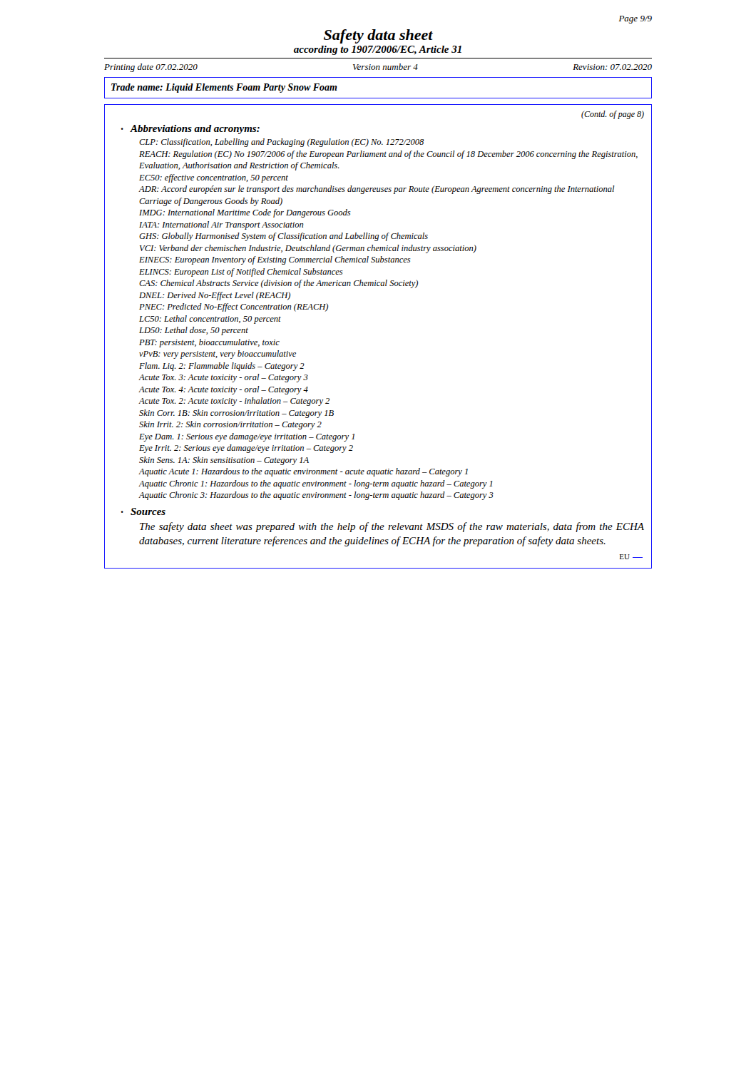Page 9/9
Safety data sheet
according to 1907/2006/EC, Article 31
Printing date 07.02.2020 Version number 4 Revision: 07.02.2020
Trade name: Liquid Elements Foam Party Snow Foam
(Contd. of page 8)
Abbreviations and acronyms:
CLP: Classification, Labelling and Packaging (Regulation (EC) No. 1272/2008
REACH: Regulation (EC) No 1907/2006 of the European Parliament and of the Council of 18 December 2006 concerning the Registration, Evaluation, Authorisation and Restriction of Chemicals.
EC50: effective concentration, 50 percent
ADR: Accord européen sur le transport des marchandises dangereuses par Route (European Agreement concerning the International Carriage of Dangerous Goods by Road)
IMDG: International Maritime Code for Dangerous Goods
IATA: International Air Transport Association
GHS: Globally Harmonised System of Classification and Labelling of Chemicals
VCI: Verband der chemischen Industrie, Deutschland (German chemical industry association)
EINECS: European Inventory of Existing Commercial Chemical Substances
ELINCS: European List of Notified Chemical Substances
CAS: Chemical Abstracts Service (division of the American Chemical Society)
DNEL: Derived No-Effect Level (REACH)
PNEC: Predicted No-Effect Concentration (REACH)
LC50: Lethal concentration, 50 percent
LD50: Lethal dose, 50 percent
PBT: persistent, bioaccumulative, toxic
vPvB: very persistent, very bioaccumulative
Flam. Liq. 2: Flammable liquids – Category 2
Acute Tox. 3: Acute toxicity - oral – Category 3
Acute Tox. 4: Acute toxicity - oral – Category 4
Acute Tox. 2: Acute toxicity - inhalation – Category 2
Skin Corr. 1B: Skin corrosion/irritation – Category 1B
Skin Irrit. 2: Skin corrosion/irritation – Category 2
Eye Dam. 1: Serious eye damage/eye irritation – Category 1
Eye Irrit. 2: Serious eye damage/eye irritation – Category 2
Skin Sens. 1A: Skin sensitisation – Category 1A
Aquatic Acute 1: Hazardous to the aquatic environment - acute aquatic hazard – Category 1
Aquatic Chronic 1: Hazardous to the aquatic environment - long-term aquatic hazard – Category 1
Aquatic Chronic 3: Hazardous to the aquatic environment - long-term aquatic hazard – Category 3
Sources
The safety data sheet was prepared with the help of the relevant MSDS of the raw materials, data from the ECHA databases, current literature references and the guidelines of ECHA for the preparation of safety data sheets.
EU